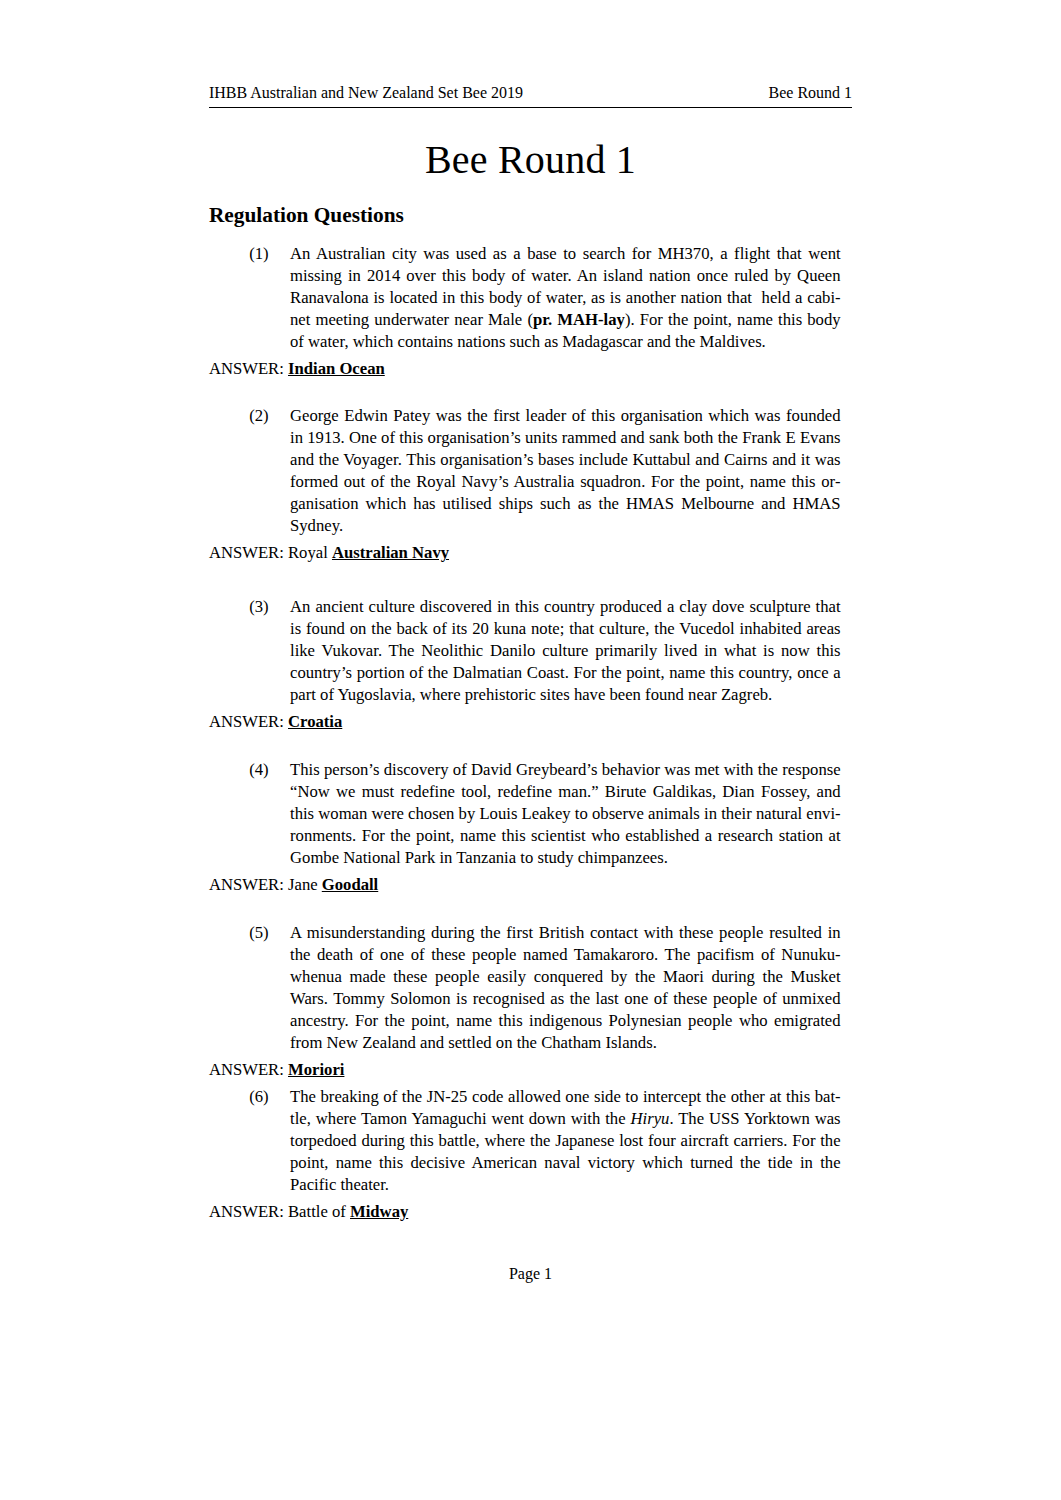IHBB Australian and New Zealand Set Bee 2019 Bee Round 1
Bee Round 1
Regulation Questions
(1) An Australian city was used as a base to search for MH370, a flight that went missing in 2014 over this body of water. An island nation once ruled by Queen Ranavalona is located in this body of water, as is another nation that held a cabinet meeting underwater near Male (pr. MAH-lay). For the point, name this body of water, which contains nations such as Madagascar and the Maldives.
ANSWER: Indian Ocean
(2) George Edwin Patey was the first leader of this organisation which was founded in 1913. One of this organisation’s units rammed and sank both the Frank E Evans and the Voyager. This organisation’s bases include Kuttabul and Cairns and it was formed out of the Royal Navy’s Australia squadron. For the point, name this organisation which has utilised ships such as the HMAS Melbourne and HMAS Sydney.
ANSWER: Royal Australian Navy
(3) An ancient culture discovered in this country produced a clay dove sculpture that is found on the back of its 20 kuna note; that culture, the Vucedol inhabited areas like Vukovar. The Neolithic Danilo culture primarily lived in what is now this country’s portion of the Dalmatian Coast. For the point, name this country, once a part of Yugoslavia, where prehistoric sites have been found near Zagreb.
ANSWER: Croatia
(4) This person’s discovery of David Greybeard’s behavior was met with the response “Now we must redefine tool, redefine man.” Birute Galdikas, Dian Fossey, and this woman were chosen by Louis Leakey to observe animals in their natural environments. For the point, name this scientist who established a research station at Gombe National Park in Tanzania to study chimpanzees.
ANSWER: Jane Goodall
(5) A misunderstanding during the first British contact with these people resulted in the death of one of these people named Tamakaroro. The pacifism of Nunuku-whenua made these people easily conquered by the Maori during the Musket Wars. Tommy Solomon is recognised as the last one of these people of unmixed ancestry. For the point, name this indigenous Polynesian people who emigrated from New Zealand and settled on the Chatham Islands.
ANSWER: Moriori
(6) The breaking of the JN-25 code allowed one side to intercept the other at this battle, where Tamon Yamaguchi went down with the Hiryu. The USS Yorktown was torpedoed during this battle, where the Japanese lost four aircraft carriers. For the point, name this decisive American naval victory which turned the tide in the Pacific theater.
ANSWER: Battle of Midway
Page 1